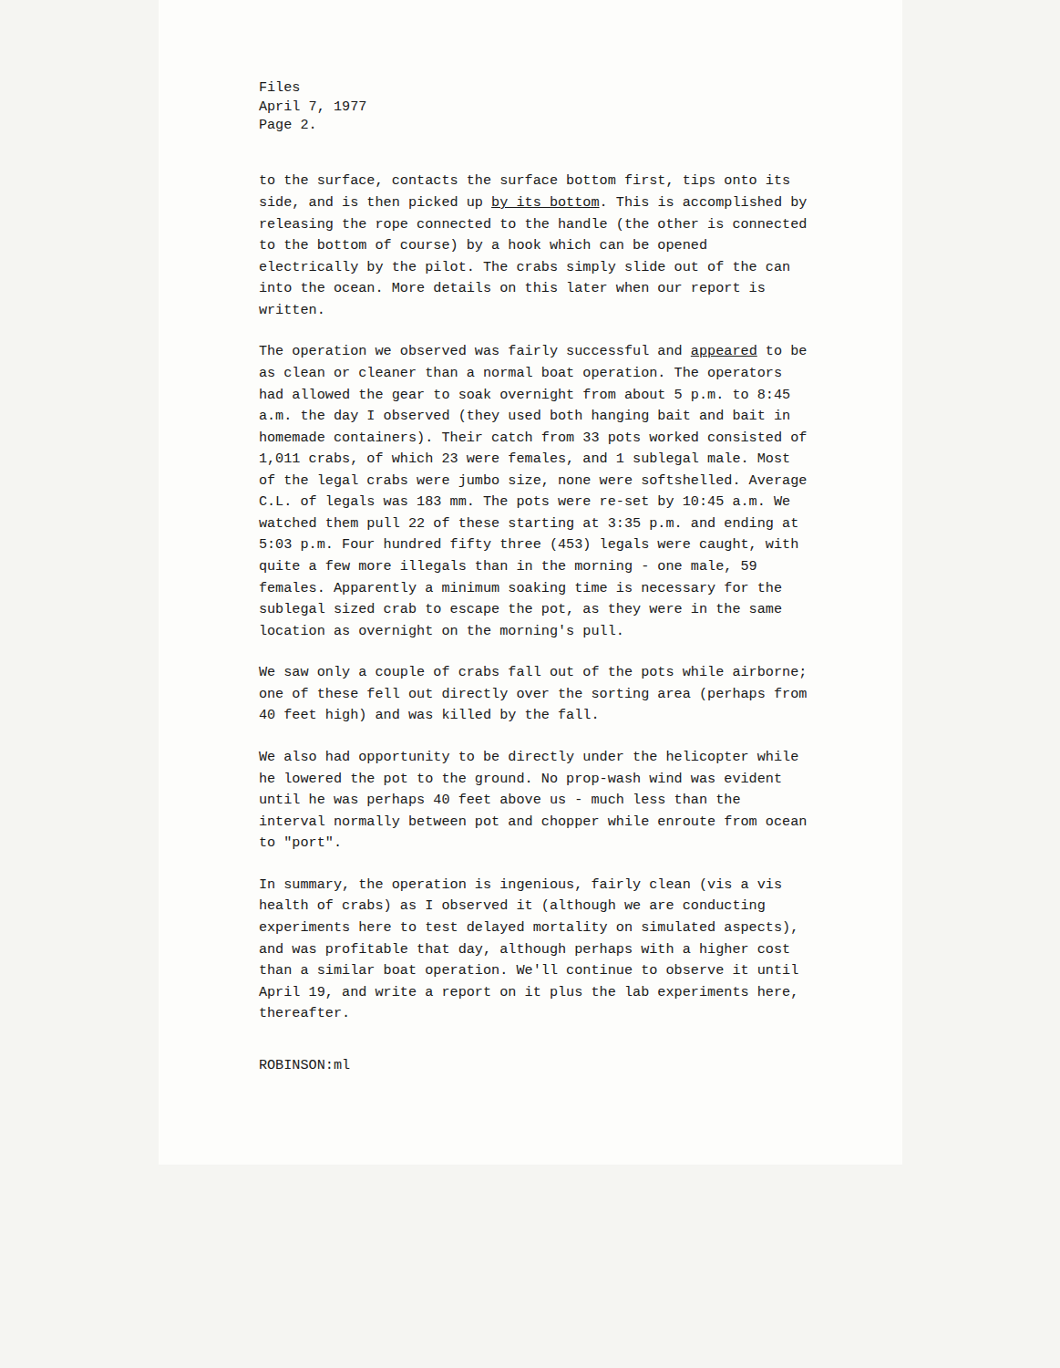Files
April 7, 1977
Page 2.
to the surface, contacts the surface bottom first, tips onto its side, and is then picked up by its bottom. This is accomplished by releasing the rope connected to the handle (the other is connected to the bottom of course) by a hook which can be opened electrically by the pilot. The crabs simply slide out of the can into the ocean. More details on this later when our report is written.
The operation we observed was fairly successful and appeared to be as clean or cleaner than a normal boat operation. The operators had allowed the gear to soak overnight from about 5 p.m. to 8:45 a.m. the day I observed (they used both hanging bait and bait in homemade containers). Their catch from 33 pots worked consisted of 1,011 crabs, of which 23 were females, and 1 sublegal male. Most of the legal crabs were jumbo size, none were softshelled. Average C.L. of legals was 183 mm. The pots were re-set by 10:45 a.m. We watched them pull 22 of these starting at 3:35 p.m. and ending at 5:03 p.m. Four hundred fifty three (453) legals were caught, with quite a few more illegals than in the morning - one male, 59 females. Apparently a minimum soaking time is necessary for the sublegal sized crab to escape the pot, as they were in the same location as overnight on the morning's pull.
We saw only a couple of crabs fall out of the pots while airborne; one of these fell out directly over the sorting area (perhaps from 40 feet high) and was killed by the fall.
We also had opportunity to be directly under the helicopter while he lowered the pot to the ground. No prop-wash wind was evident until he was perhaps 40 feet above us - much less than the interval normally between pot and chopper while enroute from ocean to "port".
In summary, the operation is ingenious, fairly clean (vis a vis health of crabs) as I observed it (although we are conducting experiments here to test delayed mortality on simulated aspects), and was profitable that day, although perhaps with a higher cost than a similar boat operation. We'll continue to observe it until April 19, and write a report on it plus the lab experiments here, thereafter.
ROBINSON:ml